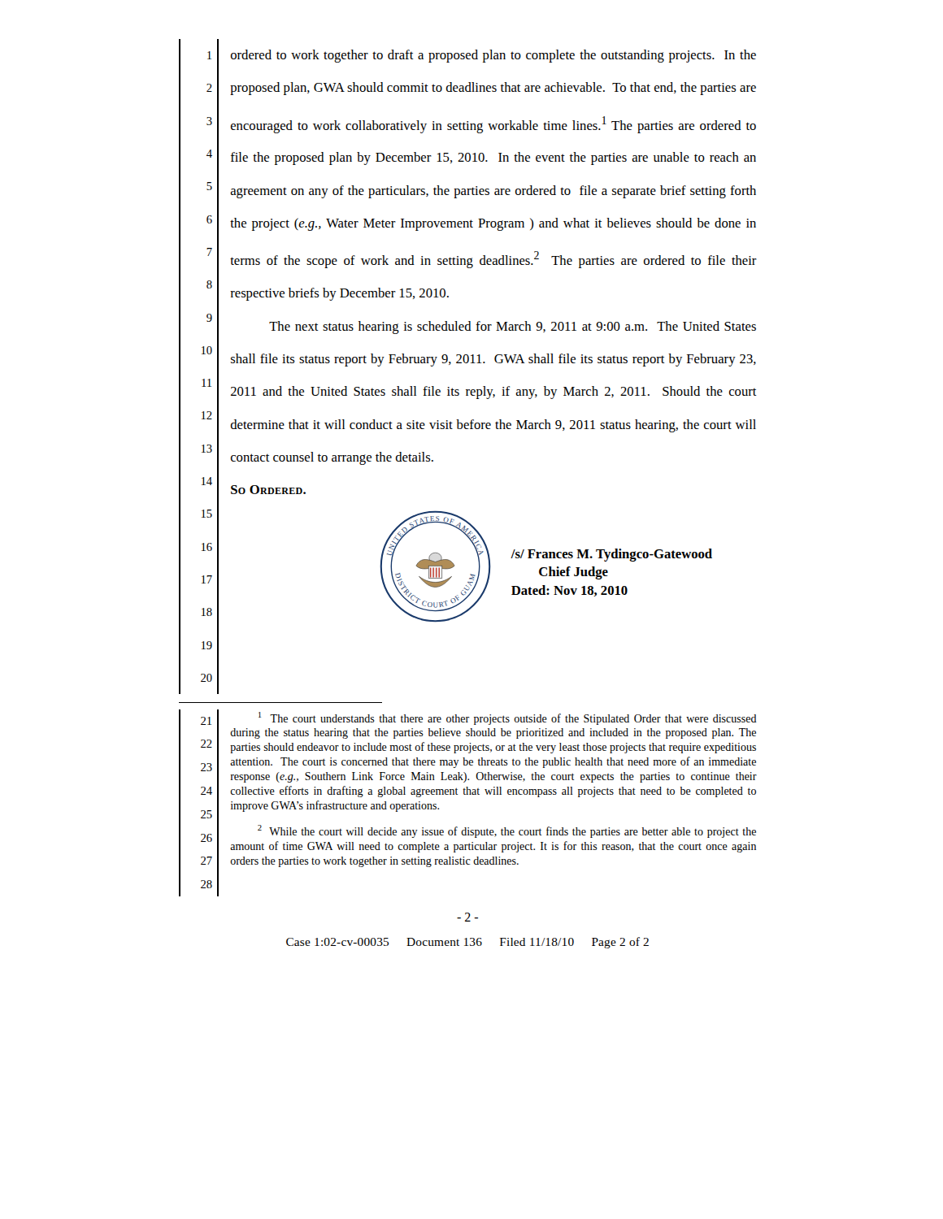1
2
3
4
5
6
7
8
9
10
11
12
13
14
15
16
17
18
19
20
ordered to work together to draft a proposed plan to complete the outstanding projects. In the proposed plan, GWA should commit to deadlines that are achievable. To that end, the parties are encouraged to work collaboratively in setting workable time lines.1 The parties are ordered to file the proposed plan by December 15, 2010. In the event the parties are unable to reach an agreement on any of the particulars, the parties are ordered to file a separate brief setting forth the project (e.g., Water Meter Improvement Program ) and what it believes should be done in terms of the scope of work and in setting deadlines.2 The parties are ordered to file their respective briefs by December 15, 2010.
The next status hearing is scheduled for March 9, 2011 at 9:00 a.m. The United States shall file its status report by February 9, 2011. GWA shall file its status report by February 23, 2011 and the United States shall file its reply, if any, by March 2, 2011. Should the court determine that it will conduct a site visit before the March 9, 2011 status hearing, the court will contact counsel to arrange the details.
So Ordered.
/s/ Frances M. Tydingco-Gatewood Chief Judge Dated: Nov 18, 2010
21
22
23
24
25
26
27
28
1 The court understands that there are other projects outside of the Stipulated Order that were discussed during the status hearing that the parties believe should be prioritized and included in the proposed plan. The parties should endeavor to include most of these projects, or at the very least those projects that require expeditious attention. The court is concerned that there may be threats to the public health that need more of an immediate response (e.g., Southern Link Force Main Leak). Otherwise, the court expects the parties to continue their collective efforts in drafting a global agreement that will encompass all projects that need to be completed to improve GWA’s infrastructure and operations.
2 While the court will decide any issue of dispute, the court finds the parties are better able to project the amount of time GWA will need to complete a particular project. It is for this reason, that the court once again orders the parties to work together in setting realistic deadlines.
- 2 -
Case 1:02-cv-00035 Document 136 Filed 11/18/10 Page 2 of 2